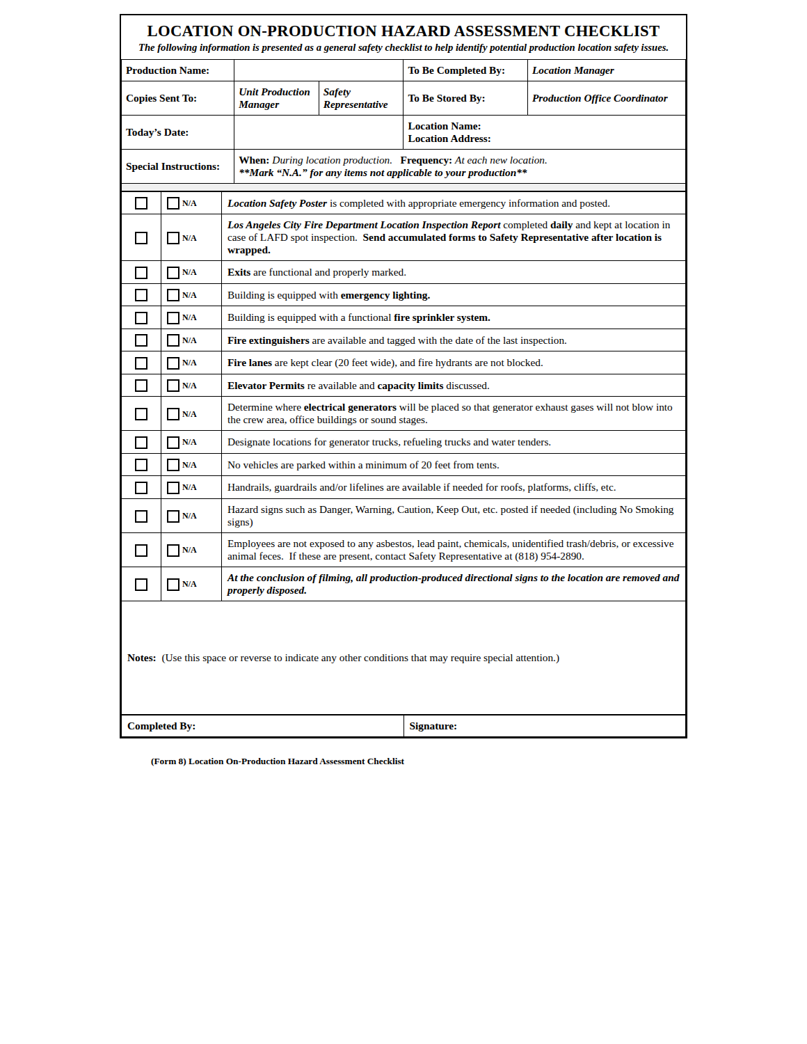LOCATION ON-PRODUCTION HAZARD ASSESSMENT CHECKLIST
The following information is presented as a general safety checklist to help identify potential production location safety issues.
| Production Name: | | To Be Completed By: | Location Manager |
| Copies Sent To: | / Unit Production Manager / Safety Representative / | To Be Stored By: | Production Office Coordinator |
| Today’s Date: | | Location Name: Location Address: |
| Special Instructions: | When: During location production. Frequency: At each new location. **Mark “N.A.” for any items not applicable to your production** |
| | N/A | Location Safety Poster is completed with appropriate emergency information and posted. |
| | N/A | Los Angeles City Fire Department Location Inspection Report completed daily and kept at location in case of LAFD spot inspection. Send accumulated forms to Safety Representative after location is wrapped. |
| | N/A | Exits are functional and properly marked. |
| | N/A | Building is equipped with emergency lighting. |
| | N/A | Building is equipped with a functional fire sprinkler system. |
| | N/A | Fire extinguishers are available and tagged with the date of the last inspection. |
| | N/A | Fire lanes are kept clear (20 feet wide), and fire hydrants are not blocked. |
| | N/A | Elevator Permits re available and capacity limits discussed. |
| | N/A | Determine where electrical generators will be placed so that generator exhaust gases will not blow into the crew area, office buildings or sound stages. |
| | N/A | Designate locations for generator trucks, refueling trucks and water tenders. |
| | N/A | No vehicles are parked within a minimum of 20 feet from tents. |
| | N/A | Handrails, guardrails and/or lifelines are available if needed for roofs, platforms, cliffs, etc. |
| | N/A | Hazard signs such as Danger, Warning, Caution, Keep Out, etc. posted if needed (including No Smoking signs) |
| | N/A | Employees are not exposed to any asbestos, lead paint, chemicals, unidentified trash/debris, or excessive animal feces. If these are present, contact Safety Representative at (818) 954-2890. |
| | N/A | At the conclusion of filming, all production-produced directional signs to the location are removed and properly disposed. |
| Notes: (Use this space or reverse to indicate any other conditions that may require special attention.) |
| Completed By: | Signature: |
(Form 8) Location On-Production Hazard Assessment Checklist